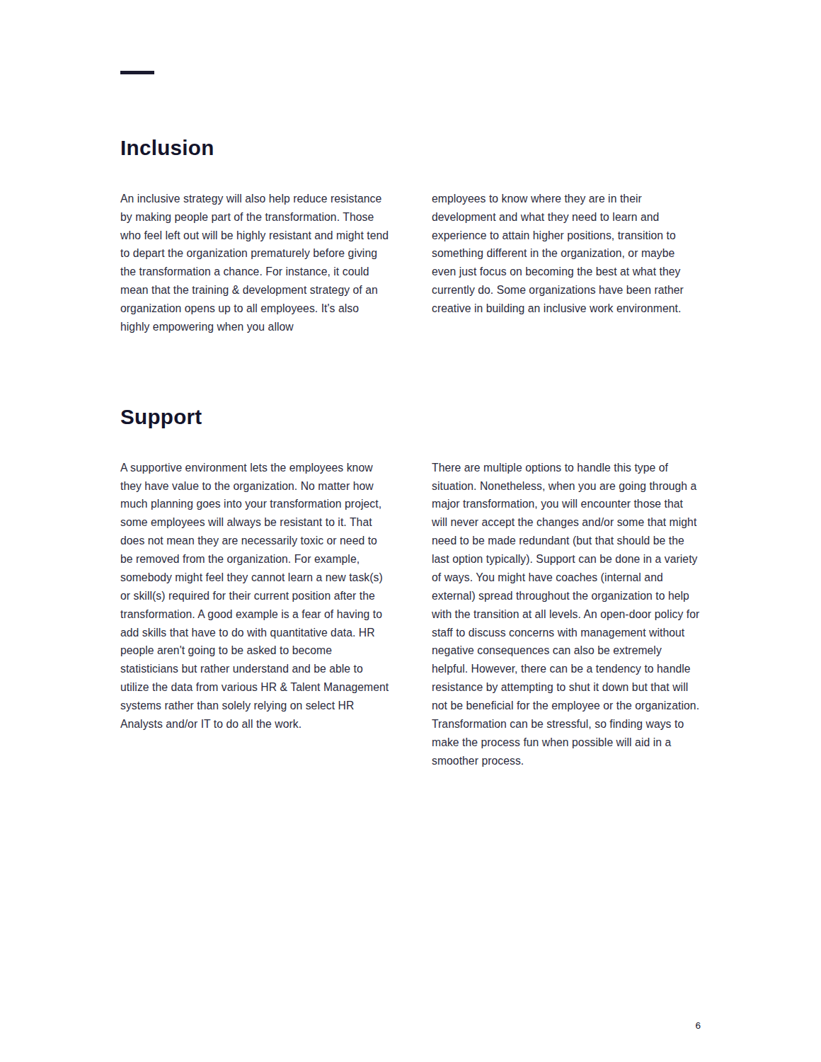Inclusion
An inclusive strategy will also help reduce resistance by making people part of the transformation. Those who feel left out will be highly resistant and might tend to depart the organization prematurely before giving the transformation a chance. For instance, it could mean that the training & development strategy of an organization opens up to all employees. It's also highly empowering when you allow
employees to know where they are in their development and what they need to learn and experience to attain higher positions, transition to something different in the organization, or maybe even just focus on becoming the best at what they currently do. Some organizations have been rather creative in building an inclusive work environment.
Support
A supportive environment lets the employees know they have value to the organization. No matter how much planning goes into your transformation project, some employees will always be resistant to it. That does not mean they are necessarily toxic or need to be removed from the organization. For example, somebody might feel they cannot learn a new task(s) or skill(s) required for their current position after the transformation. A good example is a fear of having to add skills that have to do with quantitative data. HR people aren't going to be asked to become statisticians but rather understand and be able to utilize the data from various HR & Talent Management systems rather than solely relying on select HR Analysts and/or IT to do all the work.
There are multiple options to handle this type of situation. Nonetheless, when you are going through a major transformation, you will encounter those that will never accept the changes and/or some that might need to be made redundant (but that should be the last option typically). Support can be done in a variety of ways. You might have coaches (internal and external) spread throughout the organization to help with the transition at all levels. An open-door policy for staff to discuss concerns with management without negative consequences can also be extremely helpful. However, there can be a tendency to handle resistance by attempting to shut it down but that will not be beneficial for the employee or the organization. Transformation can be stressful, so finding ways to make the process fun when possible will aid in a smoother process.
6